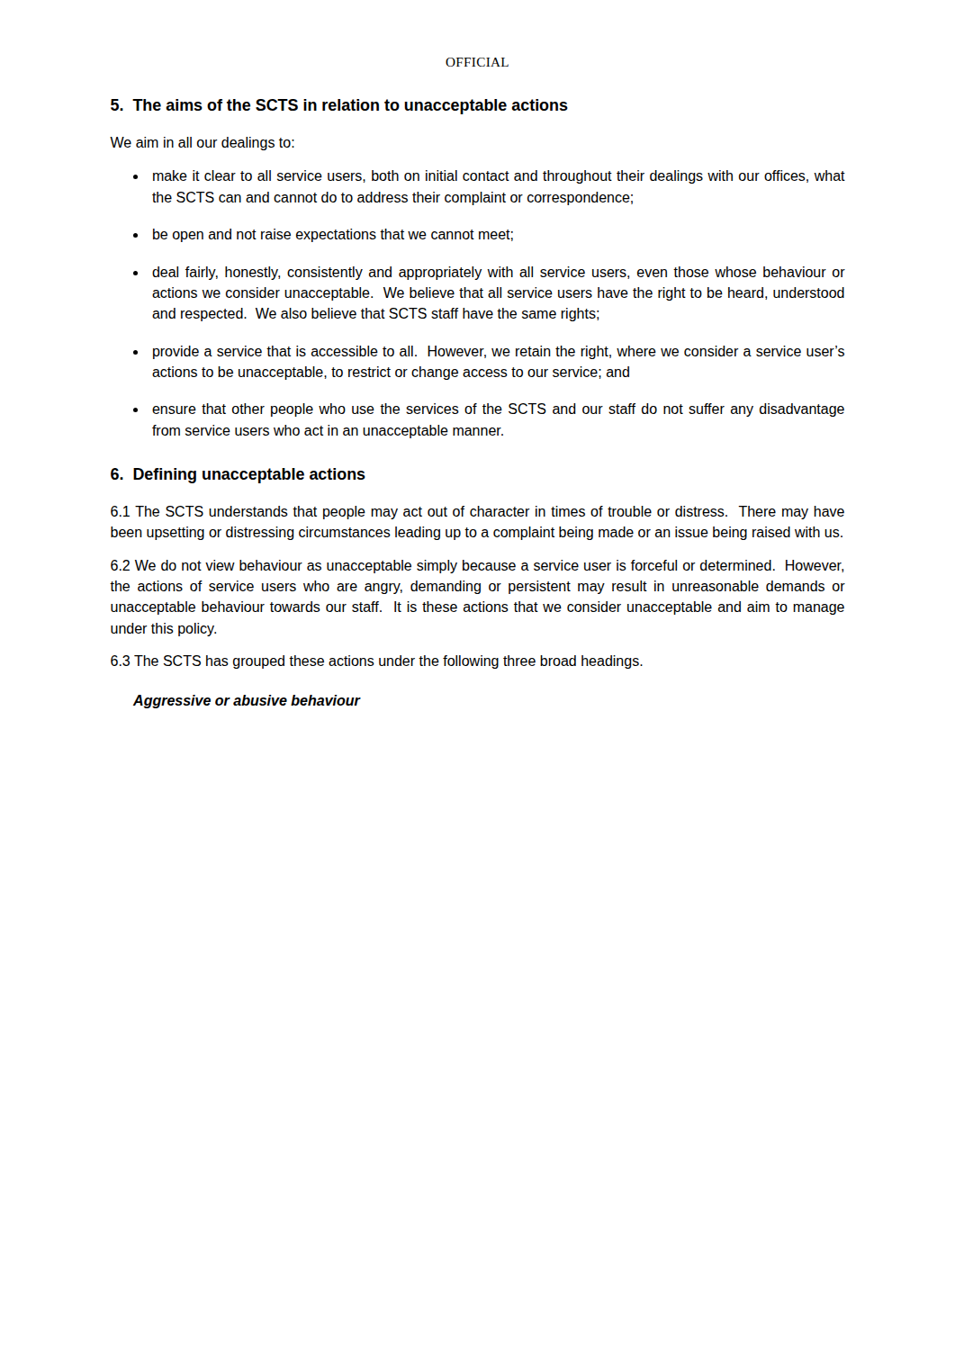OFFICIAL
5. The aims of the SCTS in relation to unacceptable actions
We aim in all our dealings to:
make it clear to all service users, both on initial contact and throughout their dealings with our offices, what the SCTS can and cannot do to address their complaint or correspondence;
be open and not raise expectations that we cannot meet;
deal fairly, honestly, consistently and appropriately with all service users, even those whose behaviour or actions we consider unacceptable. We believe that all service users have the right to be heard, understood and respected. We also believe that SCTS staff have the same rights;
provide a service that is accessible to all. However, we retain the right, where we consider a service user’s actions to be unacceptable, to restrict or change access to our service; and
ensure that other people who use the services of the SCTS and our staff do not suffer any disadvantage from service users who act in an unacceptable manner.
6. Defining unacceptable actions
6.1 The SCTS understands that people may act out of character in times of trouble or distress. There may have been upsetting or distressing circumstances leading up to a complaint being made or an issue being raised with us.
6.2 We do not view behaviour as unacceptable simply because a service user is forceful or determined. However, the actions of service users who are angry, demanding or persistent may result in unreasonable demands or unacceptable behaviour towards our staff. It is these actions that we consider unacceptable and aim to manage under this policy.
6.3 The SCTS has grouped these actions under the following three broad headings.
Aggressive or abusive behaviour